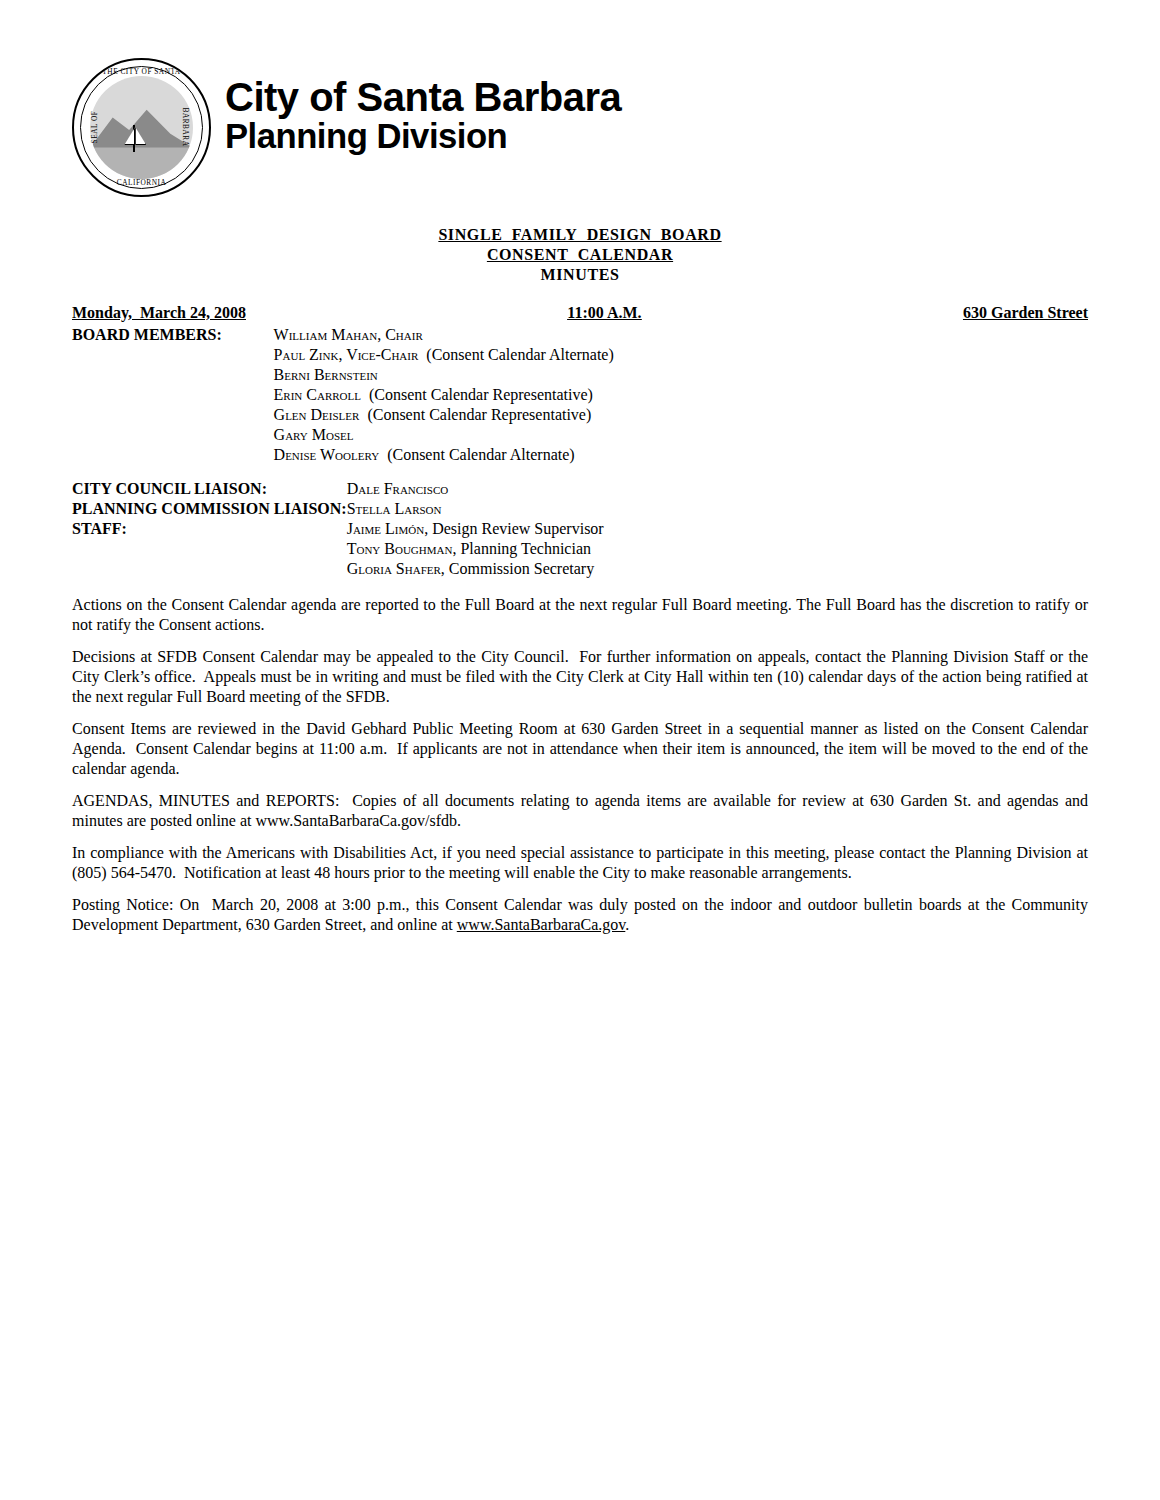THE CITY OF SANTA
CALIFORNIA
SEAL OF
BARBARA
City of Santa Barbara
Planning Division
SINGLE FAMILY DESIGN BOARD
CONSENT CALENDAR
MINUTES
Monday, March 24, 2008 11:00 A.M. 630 Garden Street
| BOARD MEMBERS: | William Mahan, Chair |
| | Paul Zink, Vice-Chair (Consent Calendar Alternate) |
| | Berni Bernstein |
| | Erin Carroll (Consent Calendar Representative) |
| | Glen Deisler (Consent Calendar Representative) |
| | Gary Mosel |
| | Denise Woolery (Consent Calendar Alternate) |
| CITY COUNCIL LIAISON: | Dale Francisco |
| PLANNING COMMISSION LIAISON: | Stella Larson |
| STAFF: | Jaime Limón , Design Review Supervisor |
| | Tony Boughman , Planning Technician |
| | Gloria Shafer , Commission Secretary |
Actions on the Consent Calendar agenda are reported to the Full Board at the next regular Full Board meeting. The Full Board has the discretion to ratify or not ratify the Consent actions.
Decisions at SFDB Consent Calendar may be appealed to the City Council. For further information on appeals, contact the Planning Division Staff or the City Clerk’s office. Appeals must be in writing and must be filed with the City Clerk at City Hall within ten (10) calendar days of the action being ratified at the next regular Full Board meeting of the SFDB.
Consent Items are reviewed in the David Gebhard Public Meeting Room at 630 Garden Street in a sequential manner as listed on the Consent Calendar Agenda. Consent Calendar begins at 11:00 a.m. If applicants are not in attendance when their item is announced, the item will be moved to the end of the calendar agenda.
AGENDAS, MINUTES and REPORTS: Copies of all documents relating to agenda items are available for review at 630 Garden St. and agendas and minutes are posted online at www.SantaBarbaraCa.gov/sfdb.
In compliance with the Americans with Disabilities Act, if you need special assistance to participate in this meeting, please contact the Planning Division at (805) 564-5470. Notification at least 48 hours prior to the meeting will enable the City to make reasonable arrangements.
Posting Notice: On March 20, 2008 at 3:00 p.m., this Consent Calendar was duly posted on the indoor and outdoor bulletin boards at the Community Development Department, 630 Garden Street, and online at www.SantaBarbaraCa.gov.